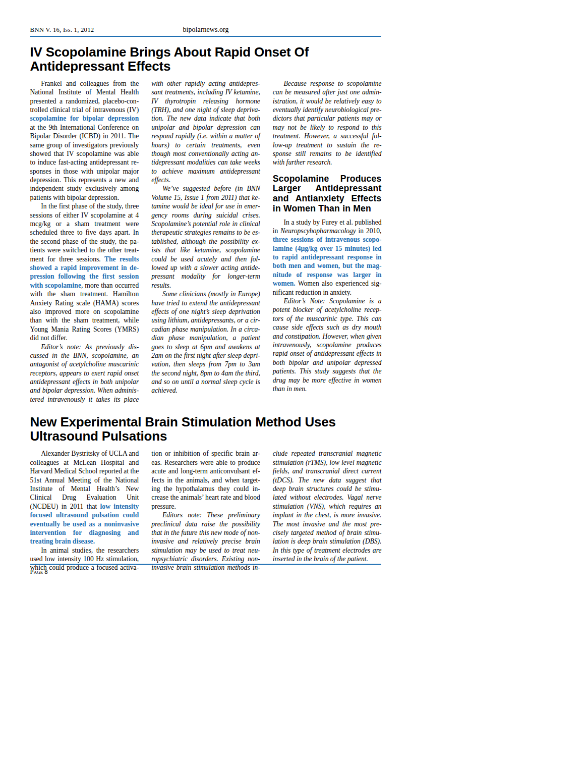BNN V. 16, Iss. 1, 2012
bipolarnews.org
BNN V. 16, Iss. 1, 2012
IV Scopolamine Brings About Rapid Onset Of Antidepressant Effects
Frankel and colleagues from the National Institute of Mental Health presented a randomized, placebo-controlled clinical trial of intravenous (IV) scopolamine for bipolar depression at the 9th International Conference on Bipolar Disorder (ICBD) in 2011. The same group of investigators previously showed that IV scopolamine was able to induce fast-acting antidepressant responses in those with unipolar major depression. This represents a new and independent study exclusively among patients with bipolar depression.
In the first phase of the study, three sessions of either IV scopolamine at 4 mcg/kg or a sham treatment were scheduled three to five days apart. In the second phase of the study, the patients were switched to the other treatment for three sessions. The results showed a rapid improvement in depression following the first session with scopolamine, more than occurred with the sham treatment. Hamilton Anxiety Rating scale (HAMA) scores also improved more on scopolamine than with the sham treatment, while Young Mania Rating Scores (YMRS) did not differ.
Editor’s note: As previously discussed in the BNN, scopolamine, an antagonist of acetylcholine muscarinic receptors, appears to exert rapid onset antidepressant effects in both unipolar and bipolar depression. When administered intravenously it takes its place with other rapidly acting antidepressant treatments, including IV ketamine, IV thyrotropin releasing hormone (TRH), and one night of sleep deprivation. The new data indicate that both unipolar and bipolar depression can respond rapidly (i.e. within a matter of hours) to certain treatments, even though most conventionally acting antidepressant modalities can take weeks to achieve maximum antidepressant effects.
We’ve suggested before (in BNN Volume 15, Issue 1 from 2011) that ketamine would be ideal for use in emergency rooms during suicidal crises. Scopolamine’s potential role in clinical therapeutic strategies remains to be established, although the possibility exists that like ketamine, scopolamine could be used acutely and then followed up with a slower acting antidepressant modality for longer-term results.
Some clinicians (mostly in Europe) have tried to extend the antidepressant effects of one night’s sleep deprivation using lithium, antidepressants, or a circadian phase manipulation. In a circadian phase manipulation, a patient goes to sleep at 6pm and awakens at 2am on the first night after sleep deprivation, then sleeps from 7pm to 3am the second night, 8pm to 4am the third, and so on until a normal sleep cycle is achieved.
Because response to scopolamine can be measured after just one administration, it would be relatively easy to eventually identify neurobiological predictors that particular patients may or may not be likely to respond to this treatment. However, a successful follow-up treatment to sustain the response still remains to be identified with further research.
Scopolamine Produces Larger Antidepressant and Antianxiety Effects in Women Than in Men
In a study by Furey et al. published in Neuropscyhopharmacology in 2010, three sessions of intravenous scopolamine (4µg/kg over 15 minutes) led to rapid antidepressant response in both men and women, but the magnitude of response was larger in women. Women also experienced significant reduction in anxiety.
Editor’s Note: Scopolamine is a potent blocker of acetylcholine receptors of the muscarinic type. This can cause side effects such as dry mouth and constipation. However, when given intravenously, scopolamine produces rapid onset of antidepressant effects in both bipolar and unipolar depressed patients. This study suggests that the drug may be more effective in women than in men.
New Experimental Brain Stimulation Method Uses Ultrasound Pulsations
Alexander Bystritsky of UCLA and colleagues at McLean Hospital and Harvard Medical School reported at the 51st Annual Meeting of the National Institute of Mental Health’s New Clinical Drug Evaluation Unit (NCDEU) in 2011 that low intensity focused ultrasound pulsation could eventually be used as a noninvasive intervention for diagnosing and treating brain disease.
In animal studies, the researchers used low intensity 100 Hz stimulation, which could produce a focused activation or inhibition of specific brain areas. Researchers were able to produce acute and long-term anticonvulsant effects in the animals, and when targeting the hypothalamus they could increase the animals’ heart rate and blood pressure.
Editors note: These preliminary preclinical data raise the possibility that in the future this new mode of non-invasive and relatively precise brain stimulation may be used to treat neuropsychiatric disorders. Existing non-invasive brain stimulation methods include repeated transcranial magnetic stimulation (rTMS), low level magnetic fields, and transcranial direct current (tDCS). The new data suggest that deep brain structures could be stimulated without electrodes. Vagal nerve stimulation (VNS), which requires an implant in the chest, is more invasive. The most invasive and the most precisely targeted method of brain stimulation is deep brain stimulation (DBS). In this type of treatment electrodes are inserted in the brain of the patient.
Page 8